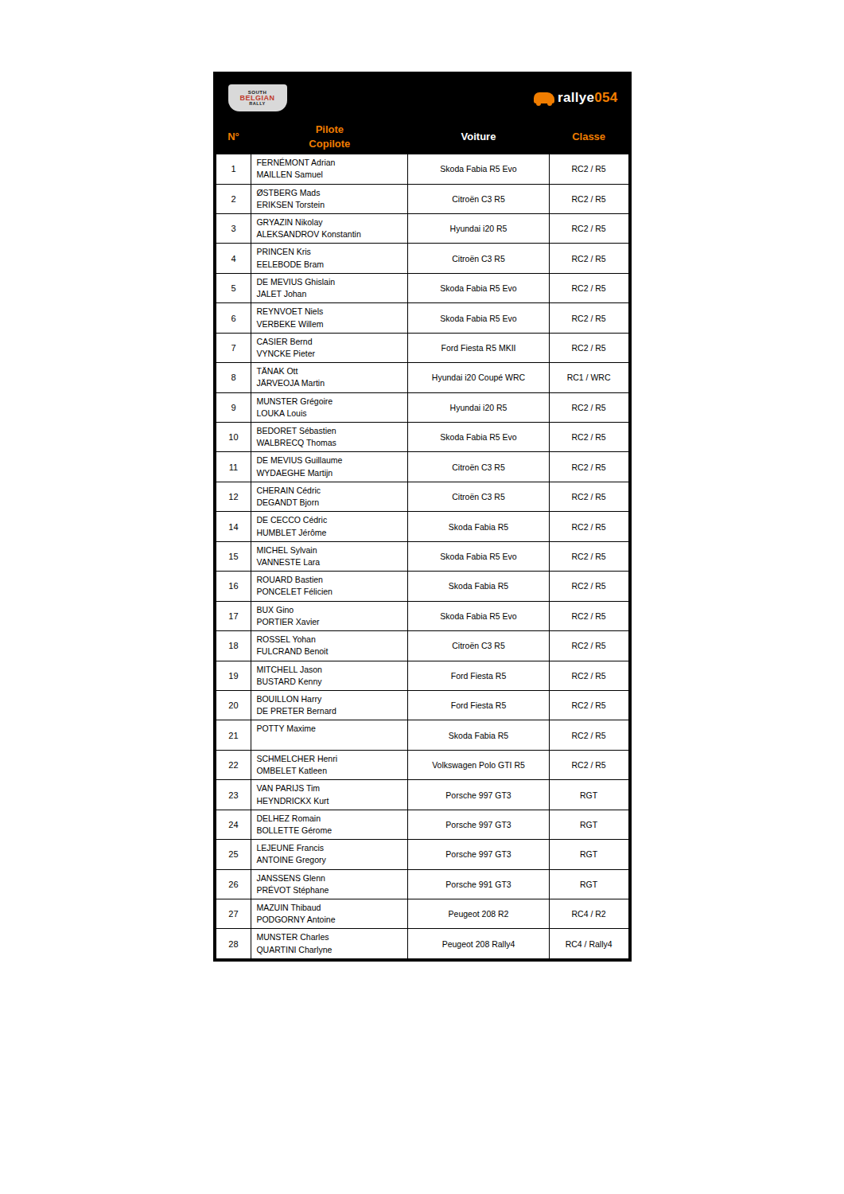South Belgian Rally
rallye054
| N° | Pilote Copilote | Voiture | Classe |
| --- | --- | --- | --- |
| 1 | FERNÉMONT Adrian MAILLEN Samuel | Skoda Fabia R5 Evo | RC2 / R5 |
| 2 | ØSTBERG Mads ERIKSEN Torstein | Citroën C3 R5 | RC2 / R5 |
| 3 | GRYAZIN Nikolay ALEKSANDROV Konstantin | Hyundai i20 R5 | RC2 / R5 |
| 4 | PRINCEN Kris EELEBODE Bram | Citroën C3 R5 | RC2 / R5 |
| 5 | DE MEVIUS Ghislain JALET Johan | Skoda Fabia R5 Evo | RC2 / R5 |
| 6 | REYNVOET Niels VERBEKE Willem | Skoda Fabia R5 Evo | RC2 / R5 |
| 7 | CASIER Bernd VYNCKE Pieter | Ford Fiesta R5 MKII | RC2 / R5 |
| 8 | TÄNAK Ott JÄRVEOJA Martin | Hyundai i20 Coupé WRC | RC1 / WRC |
| 9 | MUNSTER Grégoire LOUKA Louis | Hyundai i20 R5 | RC2 / R5 |
| 10 | BEDORET Sébastien WALBRECQ Thomas | Skoda Fabia R5 Evo | RC2 / R5 |
| 11 | DE MEVIUS Guillaume WYDAEGHE Martijn | Citroën C3 R5 | RC2 / R5 |
| 12 | CHERAIN Cédric DEGANDT Bjorn | Citroën C3 R5 | RC2 / R5 |
| 14 | DE CECCO Cédric HUMBLET Jérôme | Skoda Fabia R5 | RC2 / R5 |
| 15 | MICHEL Sylvain VANNESTE Lara | Skoda Fabia R5 Evo | RC2 / R5 |
| 16 | ROUARD Bastien PONCELET Félicien | Skoda Fabia R5 | RC2 / R5 |
| 17 | BUX Gino PORTIER Xavier | Skoda Fabia R5 Evo | RC2 / R5 |
| 18 | ROSSEL Yohan FULCRAND Benoit | Citroën C3 R5 | RC2 / R5 |
| 19 | MITCHELL Jason BUSTARD Kenny | Ford Fiesta R5 | RC2 / R5 |
| 20 | BOUILLON Harry DE PRETER Bernard | Ford Fiesta R5 | RC2 / R5 |
| 21 | POTTY Maxime | Skoda Fabia R5 | RC2 / R5 |
| 22 | SCHMELCHER Henri OMBELET Katleen | Volkswagen Polo GTI R5 | RC2 / R5 |
| 23 | VAN PARIJS Tim HEYNDRICKX Kurt | Porsche 997 GT3 | RGT |
| 24 | DELHEZ Romain BOLLETTE Gérome | Porsche 997 GT3 | RGT |
| 25 | LEJEUNE Francis ANTOINE Gregory | Porsche 997 GT3 | RGT |
| 26 | JANSSENS Glenn PRÉVOT Stéphane | Porsche 991 GT3 | RGT |
| 27 | MAZUIN Thibaud PODGORNY Antoine | Peugeot 208 R2 | RC4 / R2 |
| 28 | MUNSTER Charles QUARTINI Charlyne | Peugeot 208 Rally4 | RC4 / Rally4 |